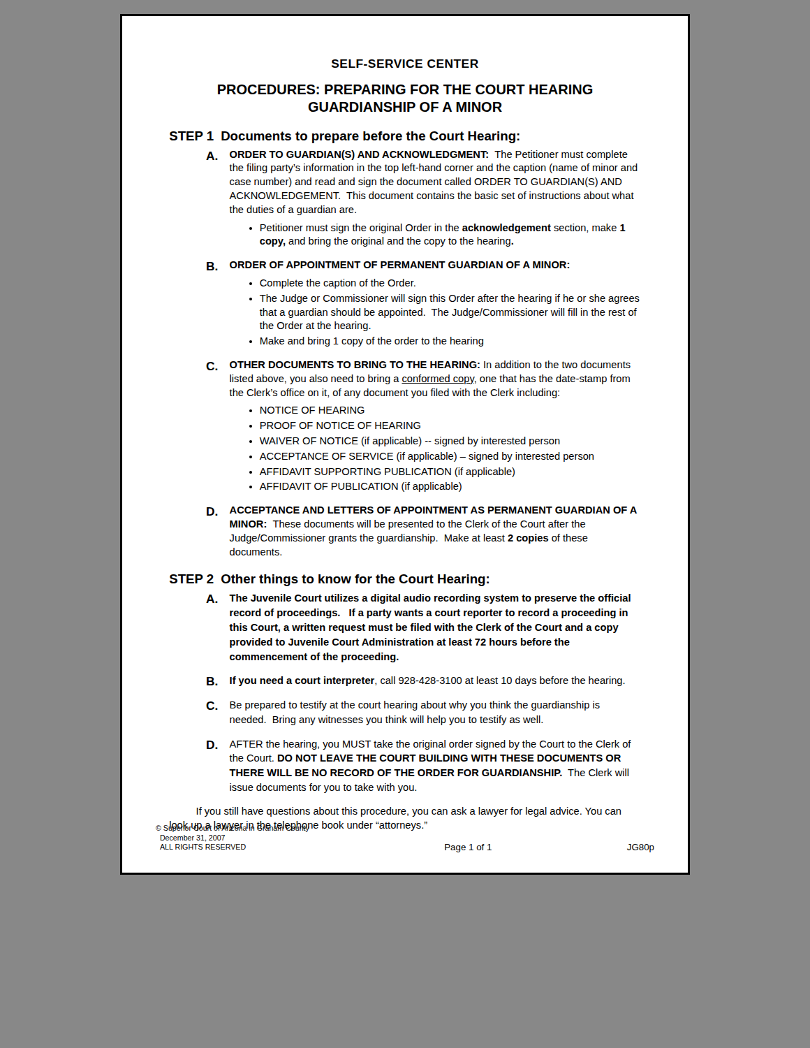SELF-SERVICE CENTER
PROCEDURES: PREPARING FOR THE COURT HEARING
GUARDIANSHIP OF A MINOR
STEP 1 Documents to prepare before the Court Hearing:
A. Order to Guardian(s) and Acknowledgment: The Petitioner must complete the filing party’s information in the top left-hand corner and the caption (name of minor and case number) and read and sign the document called ORDER TO GUARDIAN(S) AND ACKNOWLEDGEMENT. This document contains the basic set of instructions about what the duties of a guardian are.
Petitioner must sign the original Order in the acknowledgement section, make 1 copy, and bring the original and the copy to the hearing.
B. Order of Appointment of Permanent Guardian of a Minor:
Complete the caption of the Order.
The Judge or Commissioner will sign this Order after the hearing if he or she agrees that a guardian should be appointed. The Judge/Commissioner will fill in the rest of the Order at the hearing.
Make and bring 1 copy of the order to the hearing
C. Other Documents to Bring to the Hearing: In addition to the two documents listed above, you also need to bring a conformed copy, one that has the date-stamp from the Clerk’s office on it, of any document you filed with the Clerk including:
NOTICE OF HEARING
PROOF OF NOTICE OF HEARING
WAIVER OF NOTICE (if applicable) -- signed by interested person
ACCEPTANCE OF SERVICE (if applicable) – signed by interested person
AFFIDAVIT SUPPORTING PUBLICATION (if applicable)
AFFIDAVIT OF PUBLICATION (if applicable)
D. Acceptance and Letters of Appointment as Permanent Guardian of a Minor: These documents will be presented to the Clerk of the Court after the Judge/Commissioner grants the guardianship. Make at least 2 copies of these documents.
STEP 2 Other things to know for the Court Hearing:
A. The Juvenile Court utilizes a digital audio recording system to preserve the official record of proceedings. If a party wants a court reporter to record a proceeding in this Court, a written request must be filed with the Clerk of the Court and a copy provided to Juvenile Court Administration at least 72 hours before the commencement of the proceeding.
B. If you need a court interpreter, call 928-428-3100 at least 10 days before the hearing.
C. Be prepared to testify at the court hearing about why you think the guardianship is needed. Bring any witnesses you think will help you to testify as well.
D. AFTER the hearing, you MUST take the original order signed by the Court to the Clerk of the Court. DO NOT LEAVE THE COURT BUILDING WITH THESE DOCUMENTS OR THERE WILL BE NO RECORD OF THE ORDER FOR GUARDIANSHIP. The Clerk will issue documents for you to take with you.
If you still have questions about this procedure, you can ask a lawyer for legal advice. You can look up a lawyer in the telephone book under “attorneys.”
© Superior Court of Arizona in Graham County
December 31, 2007
ALL RIGHTS RESERVED
Page 1 of 1
JG80p